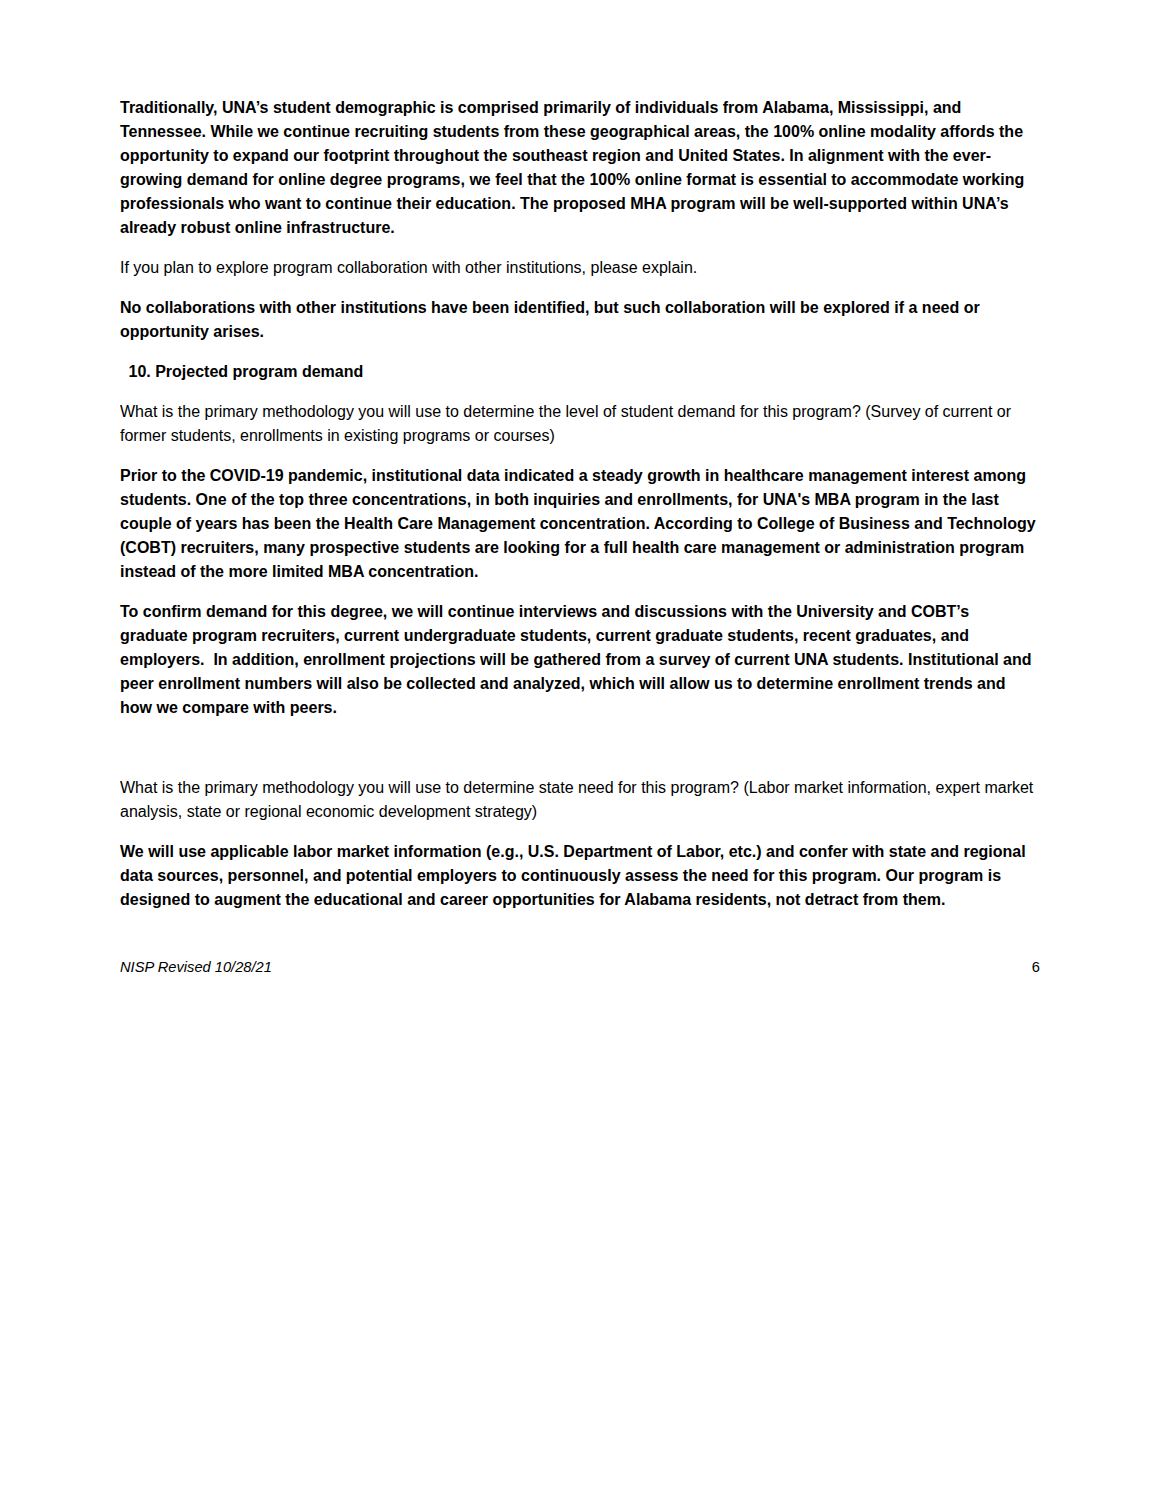Traditionally, UNA’s student demographic is comprised primarily of individuals from Alabama, Mississippi, and Tennessee. While we continue recruiting students from these geographical areas, the 100% online modality affords the opportunity to expand our footprint throughout the southeast region and United States. In alignment with the ever-growing demand for online degree programs, we feel that the 100% online format is essential to accommodate working professionals who want to continue their education. The proposed MHA program will be well-supported within UNA’s already robust online infrastructure.
If you plan to explore program collaboration with other institutions, please explain.
No collaborations with other institutions have been identified, but such collaboration will be explored if a need or opportunity arises.
Projected program demand
What is the primary methodology you will use to determine the level of student demand for this program? (Survey of current or former students, enrollments in existing programs or courses)
Prior to the COVID-19 pandemic, institutional data indicated a steady growth in healthcare management interest among students. One of the top three concentrations, in both inquiries and enrollments, for UNA's MBA program in the last couple of years has been the Health Care Management concentration. According to College of Business and Technology (COBT) recruiters, many prospective students are looking for a full health care management or administration program instead of the more limited MBA concentration.
To confirm demand for this degree, we will continue interviews and discussions with the University and COBT’s graduate program recruiters, current undergraduate students, current graduate students, recent graduates, and employers. In addition, enrollment projections will be gathered from a survey of current UNA students. Institutional and peer enrollment numbers will also be collected and analyzed, which will allow us to determine enrollment trends and how we compare with peers.
What is the primary methodology you will use to determine state need for this program? (Labor market information, expert market analysis, state or regional economic development strategy)
We will use applicable labor market information (e.g., U.S. Department of Labor, etc.) and confer with state and regional data sources, personnel, and potential employers to continuously assess the need for this program. Our program is designed to augment the educational and career opportunities for Alabama residents, not detract from them.
NISP Revised 10/28/21 6